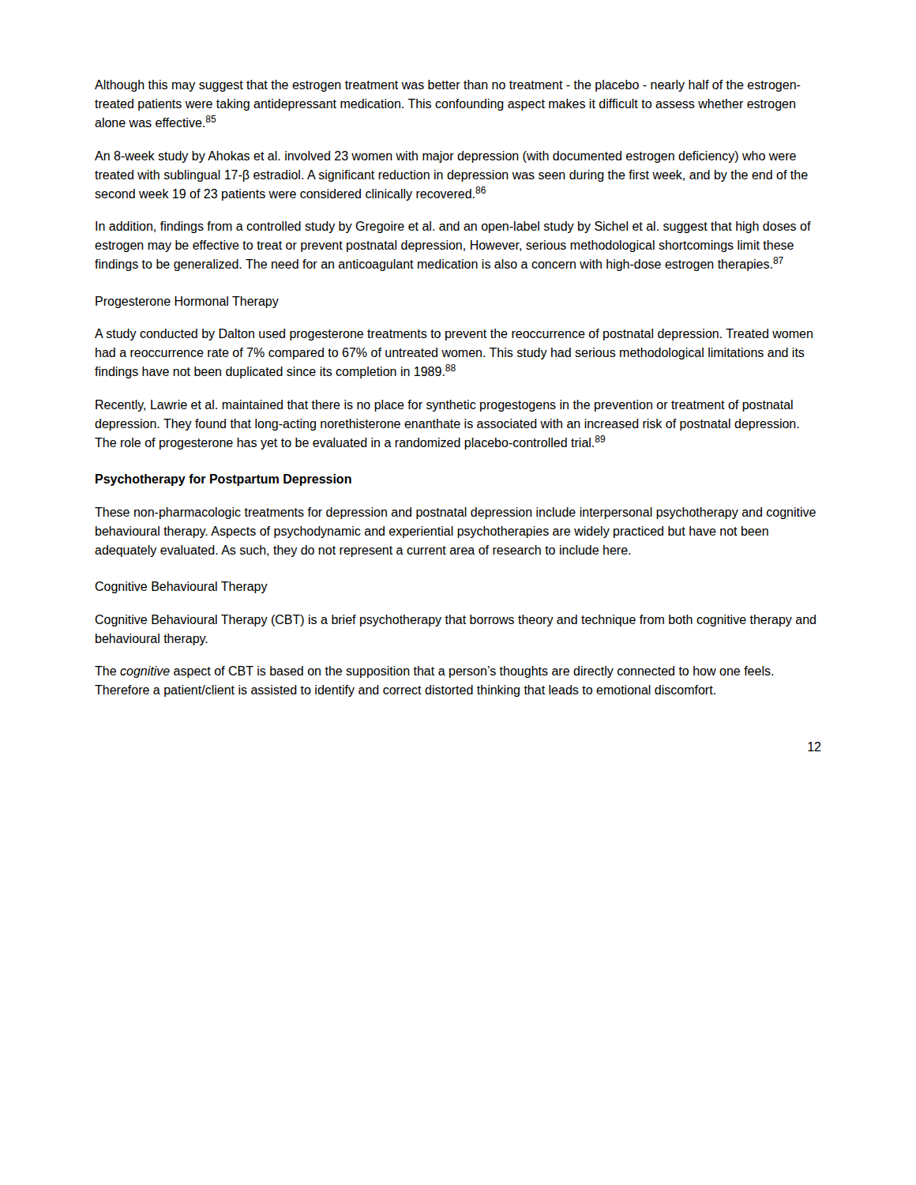Although this may suggest that the estrogen treatment was better than no treatment - the placebo - nearly half of the estrogen-treated patients were taking antidepressant medication. This confounding aspect makes it difficult to assess whether estrogen alone was effective.85
An 8-week study by Ahokas et al. involved 23 women with major depression (with documented estrogen deficiency) who were treated with sublingual 17-β estradiol. A significant reduction in depression was seen during the first week, and by the end of the second week 19 of 23 patients were considered clinically recovered.86
In addition, findings from a controlled study by Gregoire et al. and an open-label study by Sichel et al. suggest that high doses of estrogen may be effective to treat or prevent postnatal depression, However, serious methodological shortcomings limit these findings to be generalized. The need for an anticoagulant medication is also a concern with high-dose estrogen therapies.87
Progesterone Hormonal Therapy
A study conducted by Dalton used progesterone treatments to prevent the reoccurrence of postnatal depression. Treated women had a reoccurrence rate of 7% compared to 67% of untreated women. This study had serious methodological limitations and its findings have not been duplicated since its completion in 1989.88
Recently, Lawrie et al. maintained that there is no place for synthetic progestogens in the prevention or treatment of postnatal depression. They found that long-acting norethisterone enanthate is associated with an increased risk of postnatal depression. The role of progesterone has yet to be evaluated in a randomized placebo-controlled trial.89
Psychotherapy for Postpartum Depression
These non-pharmacologic treatments for depression and postnatal depression include interpersonal psychotherapy and cognitive behavioural therapy. Aspects of psychodynamic and experiential psychotherapies are widely practiced but have not been adequately evaluated. As such, they do not represent a current area of research to include here.
Cognitive Behavioural Therapy
Cognitive Behavioural Therapy (CBT) is a brief psychotherapy that borrows theory and technique from both cognitive therapy and behavioural therapy.
The cognitive aspect of CBT is based on the supposition that a person’s thoughts are directly connected to how one feels. Therefore a patient/client is assisted to identify and correct distorted thinking that leads to emotional discomfort.
12